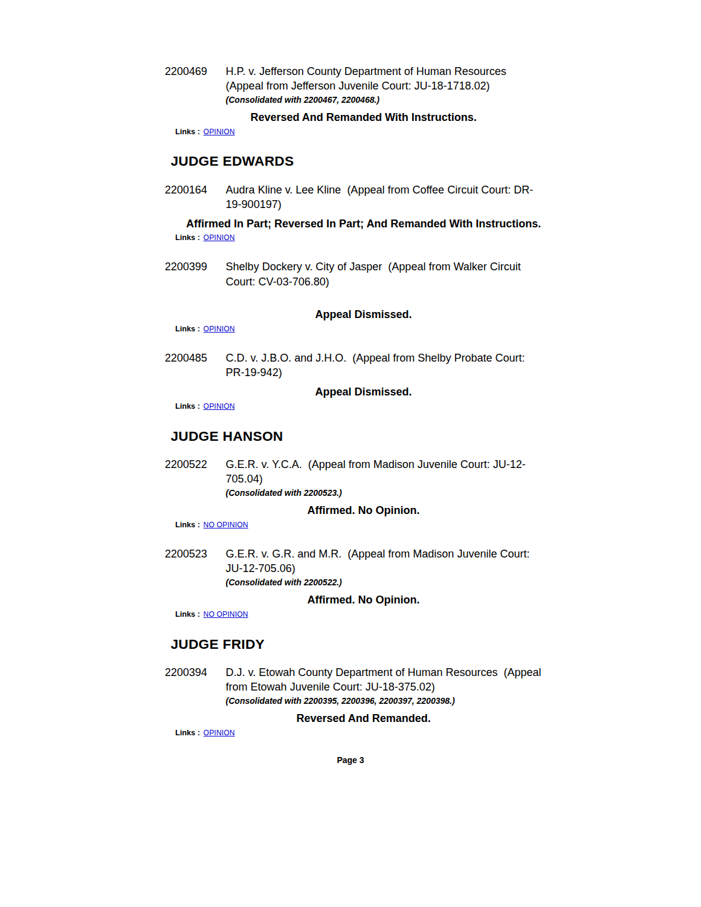2200469
H.P. v. Jefferson County Department of Human Resources (Appeal from Jefferson Juvenile Court: JU-18-1718.02)
(Consolidated with 2200467, 2200468.)
Reversed And Remanded With Instructions.
Links : OPINION
JUDGE EDWARDS
2200164
Audra Kline v. Lee Kline (Appeal from Coffee Circuit Court: DR-19-900197)
Affirmed In Part; Reversed In Part; And Remanded With Instructions.
Links : OPINION
2200399
Shelby Dockery v. City of Jasper (Appeal from Walker Circuit Court: CV-03-706.80)
Appeal Dismissed.
Links : OPINION
2200485
C.D. v. J.B.O. and J.H.O. (Appeal from Shelby Probate Court: PR-19-942)
Appeal Dismissed.
Links : OPINION
JUDGE HANSON
2200522
G.E.R. v. Y.C.A. (Appeal from Madison Juvenile Court: JU-12-705.04)
(Consolidated with 2200523.)
Affirmed. No Opinion.
Links : NO OPINION
2200523
G.E.R. v. G.R. and M.R. (Appeal from Madison Juvenile Court: JU-12-705.06)
(Consolidated with 2200522.)
Affirmed. No Opinion.
Links : NO OPINION
JUDGE FRIDY
2200394
D.J. v. Etowah County Department of Human Resources (Appeal from Etowah Juvenile Court: JU-18-375.02)
(Consolidated with 2200395, 2200396, 2200397, 2200398.)
Reversed And Remanded.
Links : OPINION
Page 3